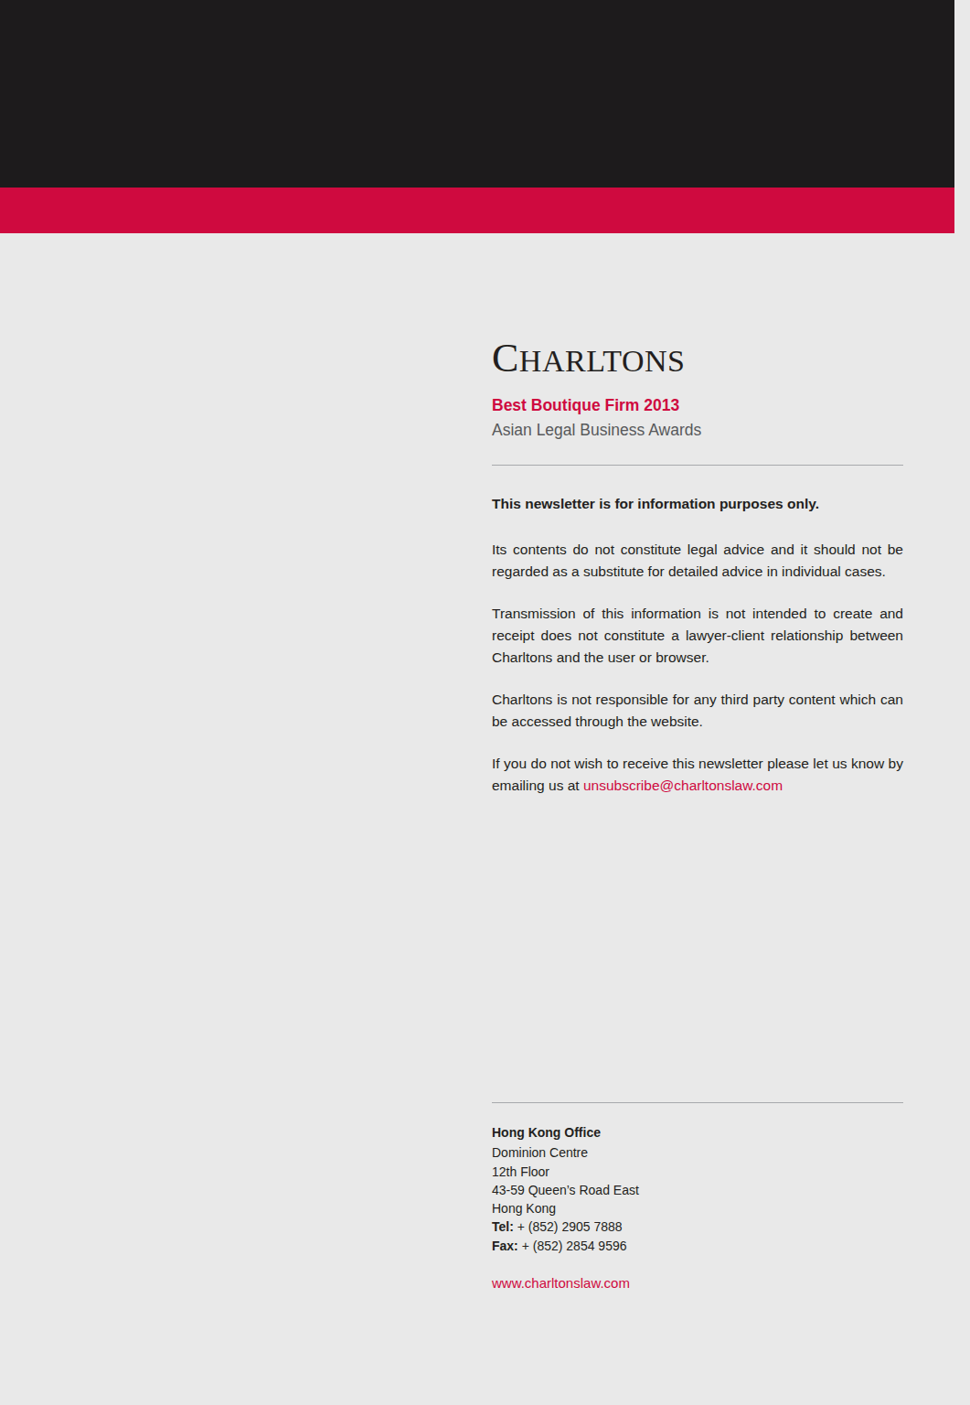CHARLTONS
Best Boutique Firm 2013
Asian Legal Business Awards
This newsletter is for information purposes only.
Its contents do not constitute legal advice and it should not be regarded as a substitute for detailed advice in individual cases.
Transmission of this information is not intended to create and receipt does not constitute a lawyer-client relationship between Charltons and the user or browser.
Charltons is not responsible for any third party content which can be accessed through the website.
If you do not wish to receive this newsletter please let us know by emailing us at unsubscribe@charltonslaw.com
Hong Kong Office
Dominion Centre
12th Floor
43-59 Queen’s Road East
Hong Kong
Tel: + (852) 2905 7888
Fax: + (852) 2854 9596
www.charltonslaw.com